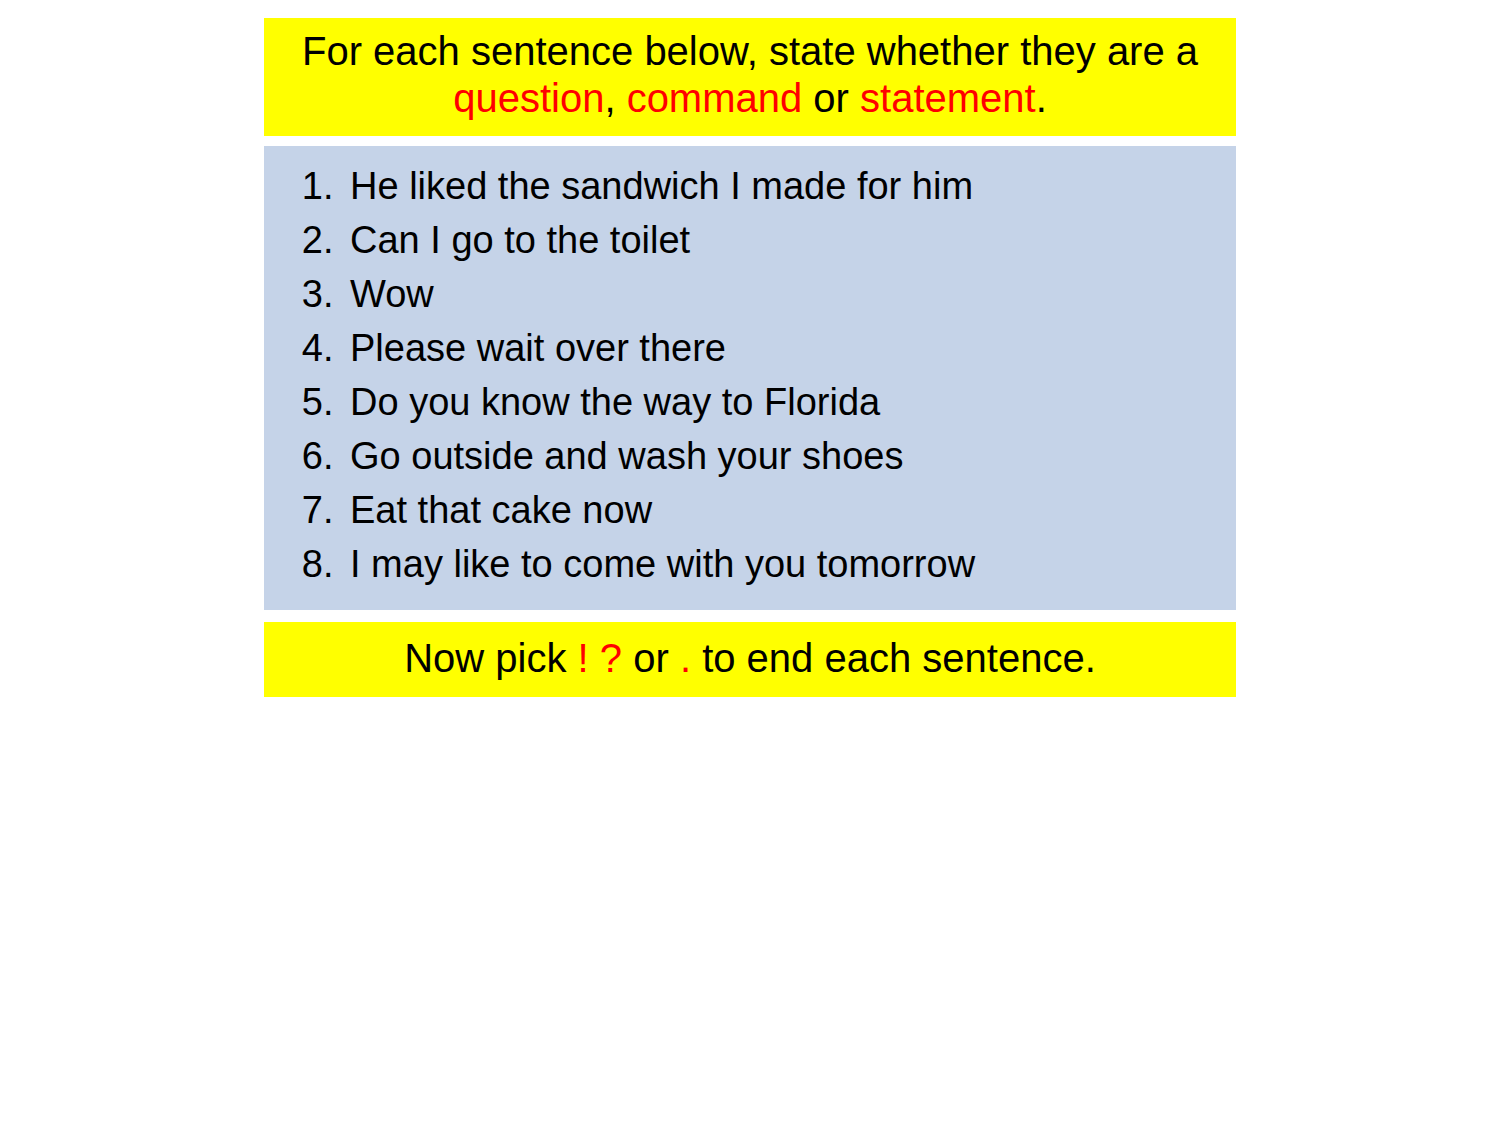For each sentence below, state whether they are a question, command or statement.
He liked the sandwich I made for him
Can I go to the toilet
Wow
Please wait over there
Do you know the way to Florida
Go outside and wash your shoes
Eat that cake now
I may like to come with you tomorrow
Now pick ! ? or . to end each sentence.